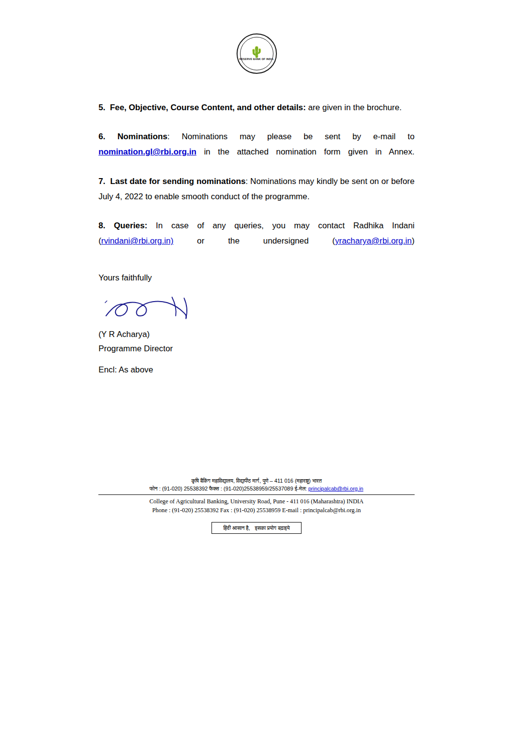🌵 RESERVE BANK OF INDIA
5. Fee, Objective, Course Content, and other details: are given in the brochure.
6. Nominations: Nominations may please be sent by e-mail to nomination.gl@rbi.org.in in the attached nomination form given in Annex.
7. Last date for sending nominations: Nominations may kindly be sent on or before July 4, 2022 to enable smooth conduct of the programme.
8. Queries: In case of any queries, you may contact Radhika Indani (rvindani@rbi.org.in) or the undersigned (yracharya@rbi.org.in)
Yours faithfully
(Y R Acharya)
Programme Director
Encl: As above
कृषि बैंकिंग महाविद्यालय, विद्यापीठ मार्ग, पुणे – 411 016 (महाराष्ट्र) भारत
फोन : (91-020) 25538392 फैक्स : (91-020)25538959/25537089 ई-मेल: principalcab@rbi.org.in
College of Agricultural Banking, University Road, Pune - 411 016 (Maharashtra) INDIA
Phone : (91-020) 25538392 Fax : (91-020) 25538959 E-mail : principalcab@rbi.org.in
हिंदी आसान है, इसका प्रयोग बढ़ाइये